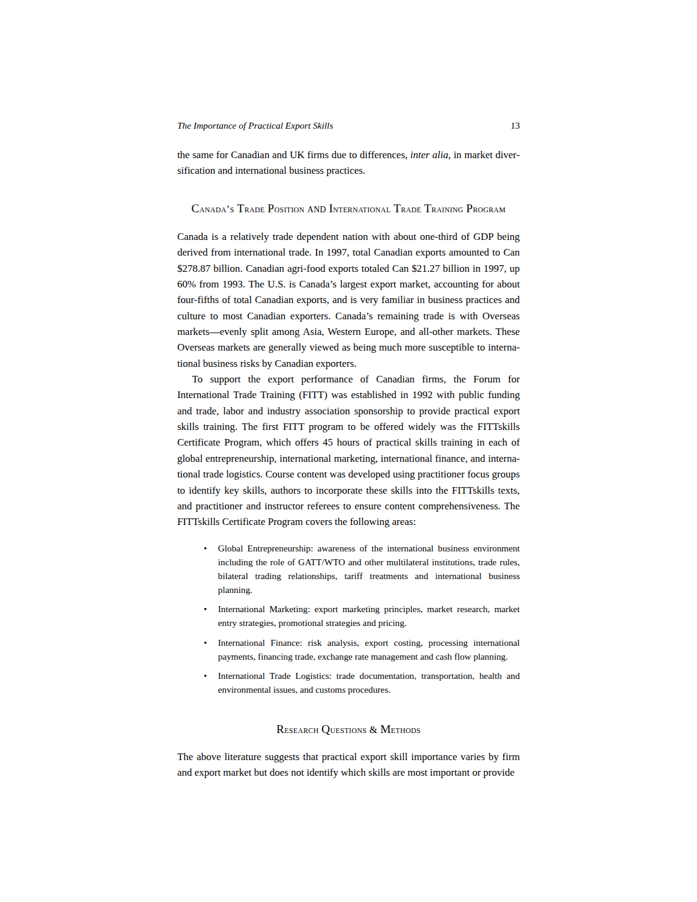The Importance of Practical Export Skills 13
the same for Canadian and UK firms due to differences, inter alia, in market diversification and international business practices.
Canada’s Trade Position and International Trade Training Program
Canada is a relatively trade dependent nation with about one-third of GDP being derived from international trade. In 1997, total Canadian exports amounted to Can $278.87 billion. Canadian agri-food exports totaled Can $21.27 billion in 1997, up 60% from 1993. The U.S. is Canada’s largest export market, accounting for about four-fifths of total Canadian exports, and is very familiar in business practices and culture to most Canadian exporters. Canada’s remaining trade is with Overseas markets—evenly split among Asia, Western Europe, and all-other markets. These Overseas markets are generally viewed as being much more susceptible to international business risks by Canadian exporters.
To support the export performance of Canadian firms, the Forum for International Trade Training (FITT) was established in 1992 with public funding and trade, labor and industry association sponsorship to provide practical export skills training. The first FITT program to be offered widely was the FITTskills Certificate Program, which offers 45 hours of practical skills training in each of global entrepreneurship, international marketing, international finance, and international trade logistics. Course content was developed using practitioner focus groups to identify key skills, authors to incorporate these skills into the FITTskills texts, and practitioner and instructor referees to ensure content comprehensiveness. The FITTskills Certificate Program covers the following areas:
Global Entrepreneurship: awareness of the international business environment including the role of GATT/WTO and other multilateral institutions, trade rules, bilateral trading relationships, tariff treatments and international business planning.
International Marketing: export marketing principles, market research, market entry strategies, promotional strategies and pricing.
International Finance: risk analysis, export costing, processing international payments, financing trade, exchange rate management and cash flow planning.
International Trade Logistics: trade documentation, transportation, health and environmental issues, and customs procedures.
Research Questions & Methods
The above literature suggests that practical export skill importance varies by firm and export market but does not identify which skills are most important or provide